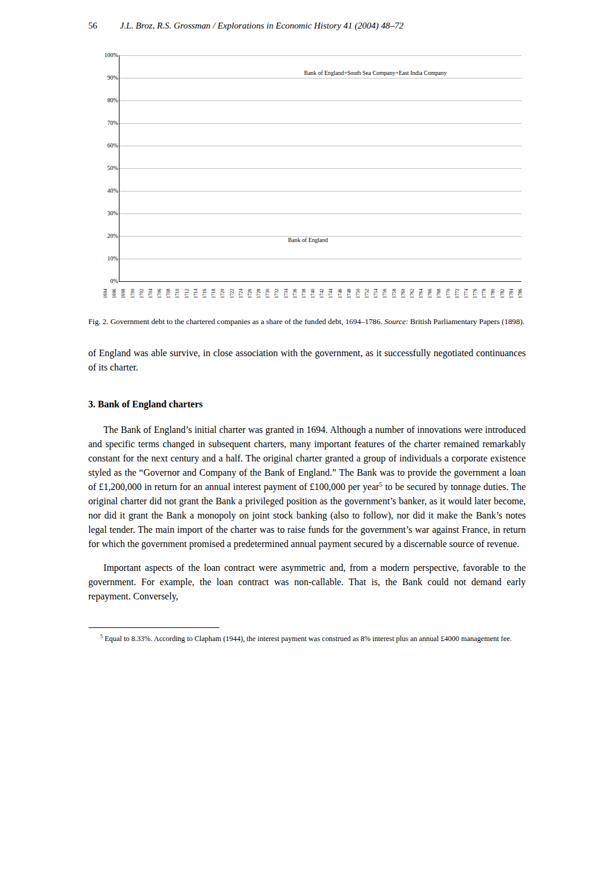56 J.L. Broz, R.S. Grossman / Explorations in Economic History 41 (2004) 48–72
100% 90% 80% 70% 60% 50% 40% 30% 20% 10% 0%
Bank of England+South Sea Company+East India Company
Bank of England
16941696169817001702170417061708171017121714171617181720172217241726172817301732173417361738174017421744174617481750175217541756175817601762176417661768177017721774177617781780178217841786
Fig. 2. Government debt to the chartered companies as a share of the funded debt, 1694–1786. Source: British Parliamentary Papers (1898).
of England was able survive, in close association with the government, as it successfully negotiated continuances of its charter.
3. Bank of England charters
The Bank of England’s initial charter was granted in 1694. Although a number of innovations were introduced and specific terms changed in subsequent charters, many important features of the charter remained remarkably constant for the next century and a half. The original charter granted a group of individuals a corporate existence styled as the “Governor and Company of the Bank of England.” The Bank was to provide the government a loan of £1,200,000 in return for an annual interest payment of £100,000 per year5 to be secured by tonnage duties. The original charter did not grant the Bank a privileged position as the government’s banker, as it would later become, nor did it grant the Bank a monopoly on joint stock banking (also to follow), nor did it make the Bank’s notes legal tender. The main import of the charter was to raise funds for the government’s war against France, in return for which the government promised a predetermined annual payment secured by a discernable source of revenue.
Important aspects of the loan contract were asymmetric and, from a modern perspective, favorable to the government. For example, the loan contract was non-callable. That is, the Bank could not demand early repayment. Conversely,
5 Equal to 8.33%. According to Clapham (1944), the interest payment was construed as 8% interest plus an annual £4000 management fee.